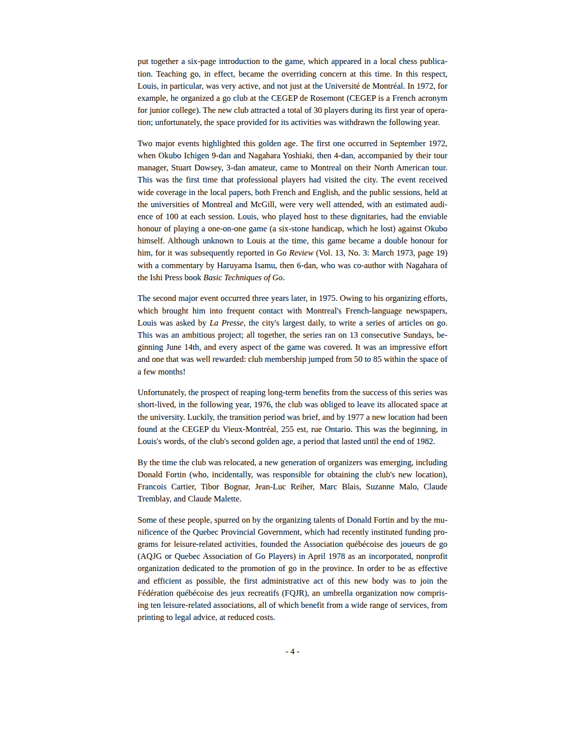put together a six-page introduction to the game, which appeared in a local chess publication. Teaching go, in effect, became the overriding concern at this time. In this respect, Louis, in particular, was very active, and not just at the Université de Montréal. In 1972, for example, he organized a go club at the CEGEP de Rosemont (CEGEP is a French acronym for junior college). The new club attracted a total of 30 players during its first year of operation; unfortunately, the space provided for its activities was withdrawn the following year.
Two major events highlighted this golden age. The first one occurred in September 1972, when Okubo Ichigen 9-dan and Nagahara Yoshiaki, then 4-dan, accompanied by their tour manager, Stuart Dowsey, 3-dan amateur, came to Montreal on their North American tour. This was the first time that professional players had visited the city. The event received wide coverage in the local papers, both French and English, and the public sessions, held at the universities of Montreal and McGill, were very well attended, with an estimated audience of 100 at each session. Louis, who played host to these dignitaries, had the enviable honour of playing a one-on-one game (a six-stone handicap, which he lost) against Okubo himself. Although unknown to Louis at the time, this game became a double honour for him, for it was subsequently reported in Go Review (Vol. 13, No. 3: March 1973, page 19) with a commentary by Haruyama Isamu, then 6-dan, who was co-author with Nagahara of the Ishi Press book Basic Techniques of Go.
The second major event occurred three years later, in 1975. Owing to his organizing efforts, which brought him into frequent contact with Montreal's French-language newspapers, Louis was asked by La Presse, the city's largest daily, to write a series of articles on go. This was an ambitious project; all together, the series ran on 13 consecutive Sundays, beginning June 14th, and every aspect of the game was covered. It was an impressive effort and one that was well rewarded: club membership jumped from 50 to 85 within the space of a few months!
Unfortunately, the prospect of reaping long-term benefits from the success of this series was short-lived, in the following year, 1976, the club was obliged to leave its allocated space at the university. Luckily, the transition period was brief, and by 1977 a new location had been found at the CEGEP du Vieux-Montréal, 255 est, rue Ontario. This was the beginning, in Louis's words, of the club's second golden age, a period that lasted until the end of 1982.
By the time the club was relocated, a new generation of organizers was emerging, including Donald Fortin (who, incidentally, was responsible for obtaining the club's new location), Francois Cartier, Tibor Bognar, Jean-Luc Reiher, Marc Blais, Suzanne Malo, Claude Tremblay, and Claude Malette.
Some of these people, spurred on by the organizing talents of Donald Fortin and by the munificence of the Quebec Provincial Government, which had recently instituted funding programs for leisure-related activities, founded the Association québécoise des joueurs de go (AQJG or Quebec Association of Go Players) in April 1978 as an incorporated, nonprofit organization dedicated to the promotion of go in the province. In order to be as effective and efficient as possible, the first administrative act of this new body was to join the Fédération québécoise des jeux recreatifs (FQJR), an umbrella organization now comprising ten leisure-related associations, all of which benefit from a wide range of services, from printing to legal advice, at reduced costs.
- 4 -